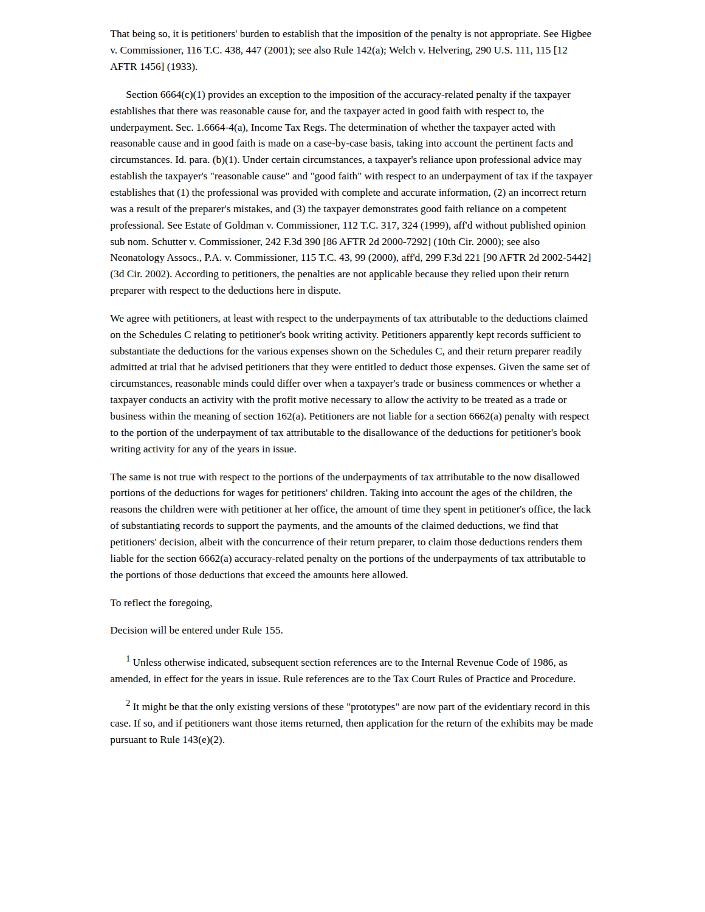That being so, it is petitioners' burden to establish that the imposition of the penalty is not appropriate. See Higbee v. Commissioner, 116 T.C. 438, 447 (2001); see also Rule 142(a); Welch v. Helvering, 290 U.S. 111, 115 [12 AFTR 1456] (1933).
Section 6664(c)(1) provides an exception to the imposition of the accuracy-related penalty if the taxpayer establishes that there was reasonable cause for, and the taxpayer acted in good faith with respect to, the underpayment. Sec. 1.6664-4(a), Income Tax Regs. The determination of whether the taxpayer acted with reasonable cause and in good faith is made on a case-by-case basis, taking into account the pertinent facts and circumstances. Id. para. (b)(1). Under certain circumstances, a taxpayer's reliance upon professional advice may establish the taxpayer's "reasonable cause" and "good faith" with respect to an underpayment of tax if the taxpayer establishes that (1) the professional was provided with complete and accurate information, (2) an incorrect return was a result of the preparer's mistakes, and (3) the taxpayer demonstrates good faith reliance on a competent professional. See Estate of Goldman v. Commissioner, 112 T.C. 317, 324 (1999), aff'd without published opinion sub nom. Schutter v. Commissioner, 242 F.3d 390 [86 AFTR 2d 2000-7292] (10th Cir. 2000); see also Neonatology Assocs., P.A. v. Commissioner, 115 T.C. 43, 99 (2000), aff'd, 299 F.3d 221 [90 AFTR 2d 2002-5442] (3d Cir. 2002). According to petitioners, the penalties are not applicable because they relied upon their return preparer with respect to the deductions here in dispute.
We agree with petitioners, at least with respect to the underpayments of tax attributable to the deductions claimed on the Schedules C relating to petitioner's book writing activity. Petitioners apparently kept records sufficient to substantiate the deductions for the various expenses shown on the Schedules C, and their return preparer readily admitted at trial that he advised petitioners that they were entitled to deduct those expenses. Given the same set of circumstances, reasonable minds could differ over when a taxpayer's trade or business commences or whether a taxpayer conducts an activity with the profit motive necessary to allow the activity to be treated as a trade or business within the meaning of section 162(a). Petitioners are not liable for a section 6662(a) penalty with respect to the portion of the underpayment of tax attributable to the disallowance of the deductions for petitioner's book writing activity for any of the years in issue.
The same is not true with respect to the portions of the underpayments of tax attributable to the now disallowed portions of the deductions for wages for petitioners' children. Taking into account the ages of the children, the reasons the children were with petitioner at her office, the amount of time they spent in petitioner's office, the lack of substantiating records to support the payments, and the amounts of the claimed deductions, we find that petitioners' decision, albeit with the concurrence of their return preparer, to claim those deductions renders them liable for the section 6662(a) accuracy-related penalty on the portions of the underpayments of tax attributable to the portions of those deductions that exceed the amounts here allowed.
To reflect the foregoing,
Decision will be entered under Rule 155.
1 Unless otherwise indicated, subsequent section references are to the Internal Revenue Code of 1986, as amended, in effect for the years in issue. Rule references are to the Tax Court Rules of Practice and Procedure.
2 It might be that the only existing versions of these "prototypes" are now part of the evidentiary record in this case. If so, and if petitioners want those items returned, then application for the return of the exhibits may be made pursuant to Rule 143(e)(2).